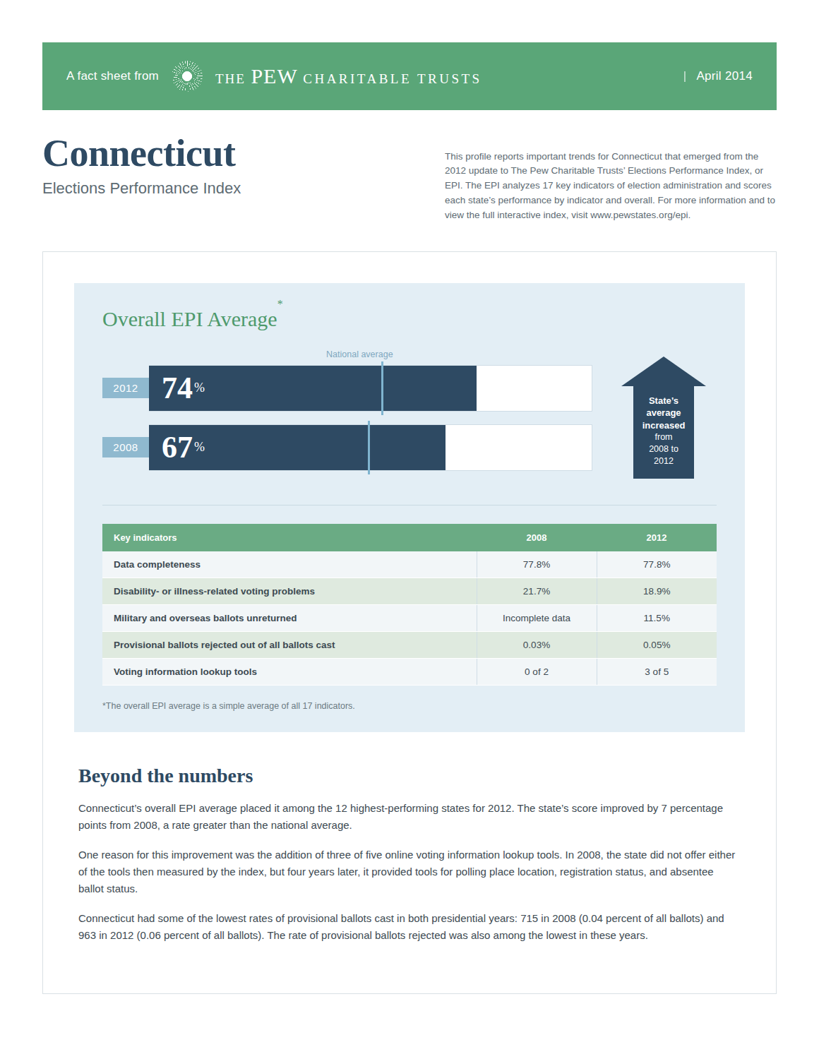A fact sheet from THE PEW CHARITABLE TRUSTS
|April 2014
Connecticut
Elections Performance Index
This profile reports important trends for Connecticut that emerged from the 2012 update to The Pew Charitable Trusts’ Elections Performance Index, or EPI. The EPI analyzes 17 key indicators of election administration and scores each state’s performance by indicator and overall. For more information and to view the full interactive index, visit www.pewstates.org/epi.
Overall EPI Average*
National average
2012
74%
2008
67%
State’s average increased from
2008 to 2012
| Key indicators | 2008 | 2012 |
| --- | --- | --- |
| Data completeness | 77.8% | 77.8% |
| Disability- or illness-related voting problems | 21.7% | 18.9% |
| Military and overseas ballots unreturned | Incomplete data | 11.5% |
| Provisional ballots rejected out of all ballots cast | 0.03% | 0.05% |
| Voting information lookup tools | 0 of 2 | 3 of 5 |
*The overall EPI average is a simple average of all 17 indicators.
Beyond the numbers
Connecticut’s overall EPI average placed it among the 12 highest-performing states for 2012. The state’s score improved by 7 percentage points from 2008, a rate greater than the national average.
One reason for this improvement was the addition of three of five online voting information lookup tools. In 2008, the state did not offer either of the tools then measured by the index, but four years later, it provided tools for polling place location, registration status, and absentee ballot status.
Connecticut had some of the lowest rates of provisional ballots cast in both presidential years: 715 in 2008 (0.04 percent of all ballots) and 963 in 2012 (0.06 percent of all ballots). The rate of provisional ballots rejected was also among the lowest in these years.